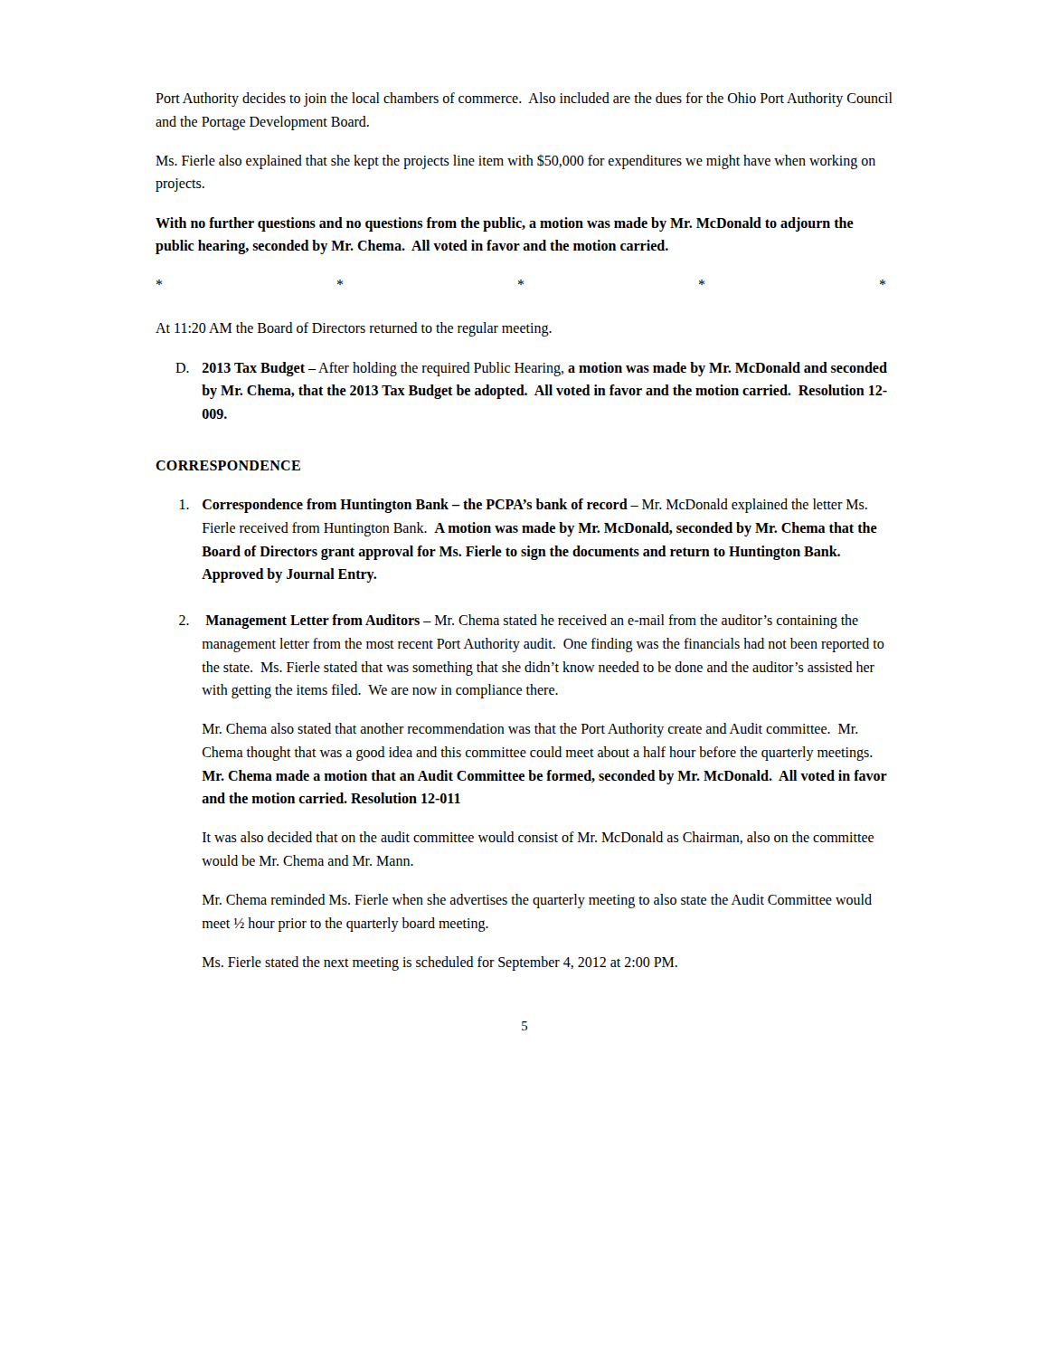Port Authority decides to join the local chambers of commerce. Also included are the dues for the Ohio Port Authority Council and the Portage Development Board.
Ms. Fierle also explained that she kept the projects line item with $50,000 for expenditures we might have when working on projects.
With no further questions and no questions from the public, a motion was made by Mr. McDonald to adjourn the public hearing, seconded by Mr. Chema. All voted in favor and the motion carried.
* * * * *
At 11:20 AM the Board of Directors returned to the regular meeting.
2013 Tax Budget – After holding the required Public Hearing, a motion was made by Mr. McDonald and seconded by Mr. Chema, that the 2013 Tax Budget be adopted. All voted in favor and the motion carried. Resolution 12-009.
CORRESPONDENCE
Correspondence from Huntington Bank – the PCPA’s bank of record – Mr. McDonald explained the letter Ms. Fierle received from Huntington Bank. A motion was made by Mr. McDonald, seconded by Mr. Chema that the Board of Directors grant approval for Ms. Fierle to sign the documents and return to Huntington Bank. Approved by Journal Entry.
Management Letter from Auditors – Mr. Chema stated he received an e-mail from the auditor’s containing the management letter from the most recent Port Authority audit. One finding was the financials had not been reported to the state. Ms. Fierle stated that was something that she didn’t know needed to be done and the auditor’s assisted her with getting the items filed. We are now in compliance there.
Mr. Chema also stated that another recommendation was that the Port Authority create and Audit committee. Mr. Chema thought that was a good idea and this committee could meet about a half hour before the quarterly meetings. Mr. Chema made a motion that an Audit Committee be formed, seconded by Mr. McDonald. All voted in favor and the motion carried. Resolution 12-011
It was also decided that on the audit committee would consist of Mr. McDonald as Chairman, also on the committee would be Mr. Chema and Mr. Mann.
Mr. Chema reminded Ms. Fierle when she advertises the quarterly meeting to also state the Audit Committee would meet ½ hour prior to the quarterly board meeting.
Ms. Fierle stated the next meeting is scheduled for September 4, 2012 at 2:00 PM.
5